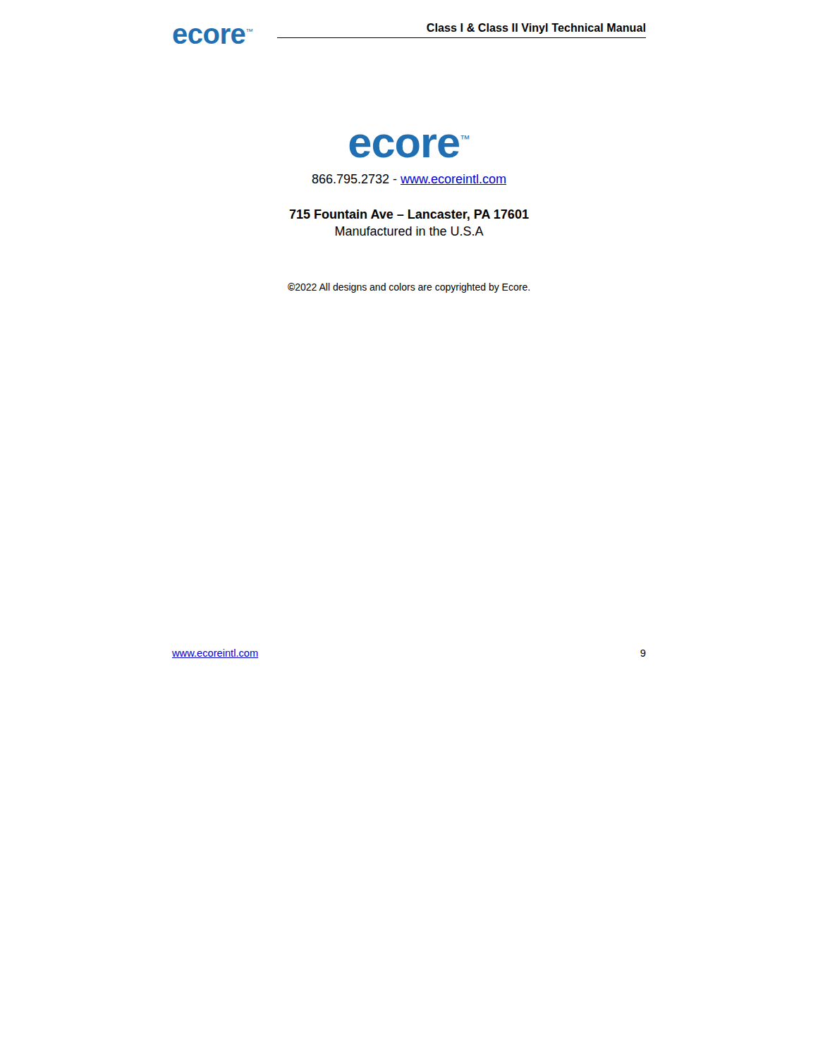ecore™
Class I & Class II Vinyl Technical Manual
ecore™
866.795.2732 - www.ecoreintl.com
715 Fountain Ave – Lancaster, PA 17601
Manufactured in the U.S.A
©2022 All designs and colors are copyrighted by Ecore.
www.ecoreintl.com
9